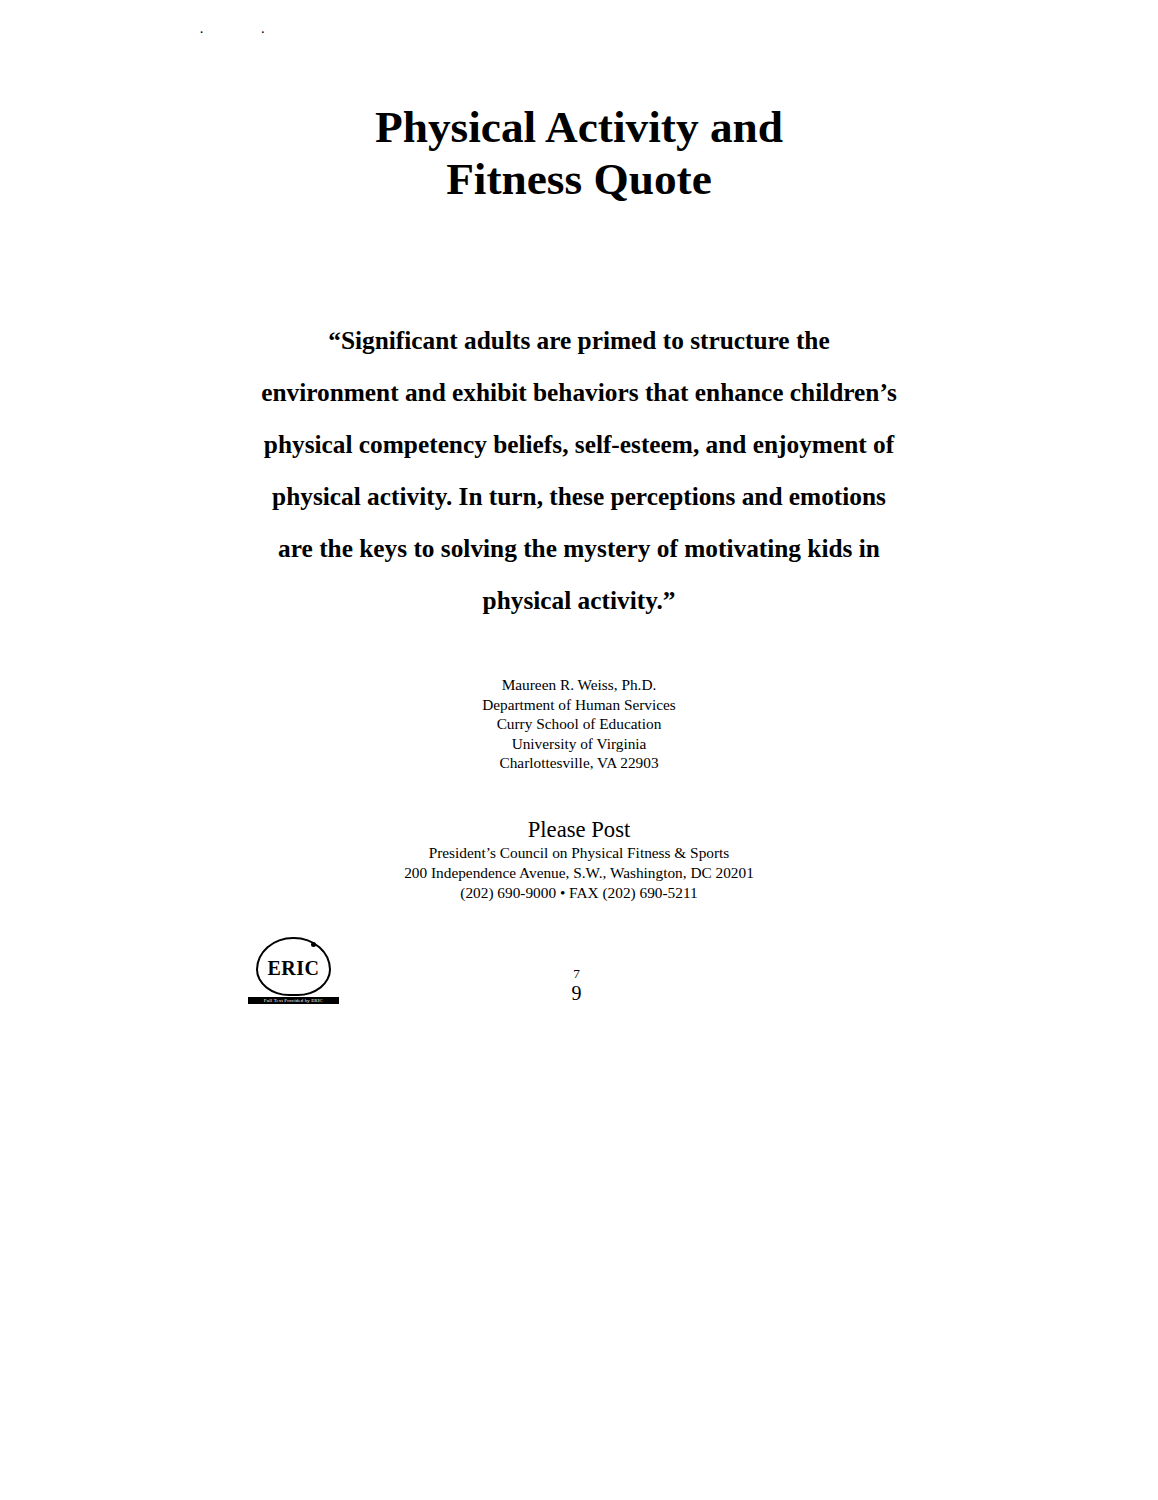. .
Physical Activity and
Fitness Quote
“Significant adults are primed to structure the environment and exhibit behaviors that enhance children’s physical competency beliefs, self-esteem, and enjoyment of physical activity. In turn, these perceptions and emotions are the keys to solving the mystery of motivating kids in physical activity.”
Maureen R. Weiss, Ph.D.
Department of Human Services
Curry School of Education
University of Virginia
Charlottesville, VA 22903
Please Post
President’s Council on Physical Fitness & Sports
200 Independence Avenue, S.W., Washington, DC 20201
(202) 690-9000 • FAX (202) 690-5211
ERIC
Full Text Provided by ERIC
7 9